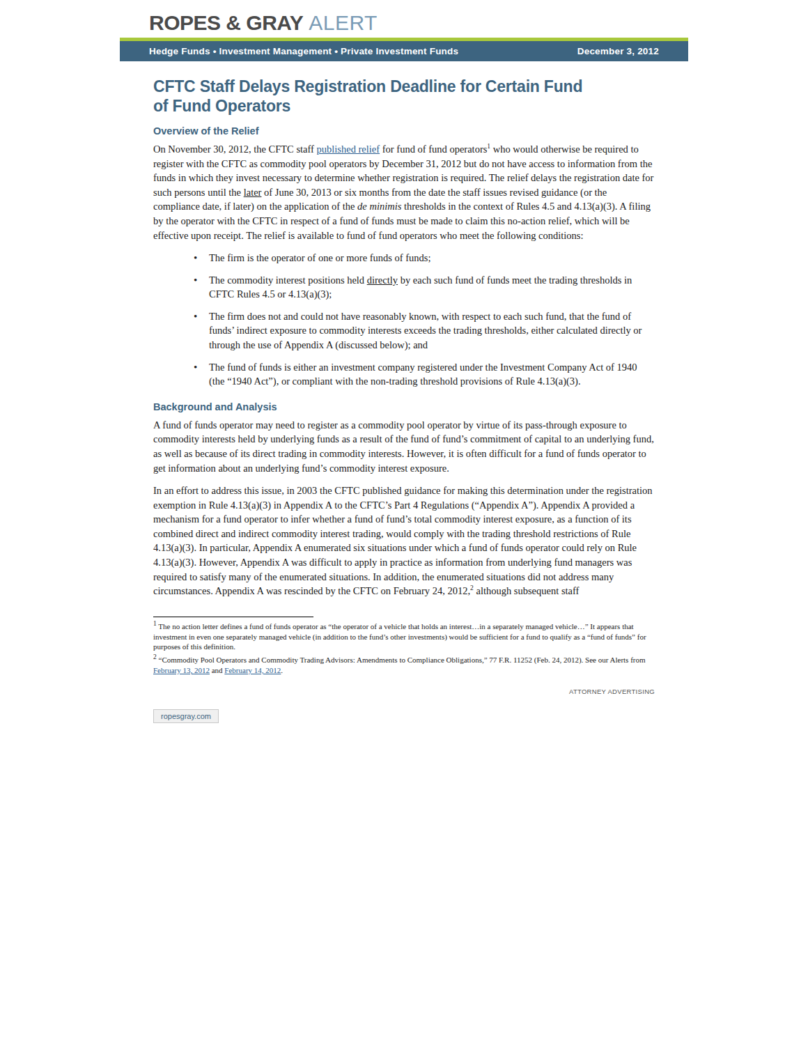ROPES & GRAY ALERT
Hedge Funds • Investment Management • Private Investment Funds December 3, 2012
CFTC Staff Delays Registration Deadline for Certain Fund
of Fund Operators
Overview of the Relief
On November 30, 2012, the CFTC staff published relief for fund of fund operators1 who would otherwise be required to register with the CFTC as commodity pool operators by December 31, 2012 but do not have access to information from the funds in which they invest necessary to determine whether registration is required. The relief delays the registration date for such persons until the later of June 30, 2013 or six months from the date the staff issues revised guidance (or the compliance date, if later) on the application of the de minimis thresholds in the context of Rules 4.5 and 4.13(a)(3). A filing by the operator with the CFTC in respect of a fund of funds must be made to claim this no-action relief, which will be effective upon receipt. The relief is available to fund of fund operators who meet the following conditions:
The firm is the operator of one or more funds of funds;
The commodity interest positions held directly by each such fund of funds meet the trading thresholds in CFTC Rules 4.5 or 4.13(a)(3);
The firm does not and could not have reasonably known, with respect to each such fund, that the fund of funds’ indirect exposure to commodity interests exceeds the trading thresholds, either calculated directly or through the use of Appendix A (discussed below); and
The fund of funds is either an investment company registered under the Investment Company Act of 1940 (the “1940 Act”), or compliant with the non-trading threshold provisions of Rule 4.13(a)(3).
Background and Analysis
A fund of funds operator may need to register as a commodity pool operator by virtue of its pass-through exposure to commodity interests held by underlying funds as a result of the fund of fund’s commitment of capital to an underlying fund, as well as because of its direct trading in commodity interests. However, it is often difficult for a fund of funds operator to get information about an underlying fund’s commodity interest exposure.
In an effort to address this issue, in 2003 the CFTC published guidance for making this determination under the registration exemption in Rule 4.13(a)(3) in Appendix A to the CFTC’s Part 4 Regulations (“Appendix A”). Appendix A provided a mechanism for a fund operator to infer whether a fund of fund’s total commodity interest exposure, as a function of its combined direct and indirect commodity interest trading, would comply with the trading threshold restrictions of Rule 4.13(a)(3). In particular, Appendix A enumerated six situations under which a fund of funds operator could rely on Rule 4.13(a)(3). However, Appendix A was difficult to apply in practice as information from underlying fund managers was required to satisfy many of the enumerated situations. In addition, the enumerated situations did not address many circumstances. Appendix A was rescinded by the CFTC on February 24, 2012,2 although subsequent staff
1 The no action letter defines a fund of funds operator as “the operator of a vehicle that holds an interest…in a separately managed vehicle…” It appears that investment in even one separately managed vehicle (in addition to the fund’s other investments) would be sufficient for a fund to qualify as a “fund of funds” for purposes of this definition.
2 “Commodity Pool Operators and Commodity Trading Advisors: Amendments to Compliance Obligations,” 77 F.R. 11252 (Feb. 24, 2012). See our Alerts from February 13, 2012 and February 14, 2012.
ATTORNEY ADVERTISING
ropesgray.com